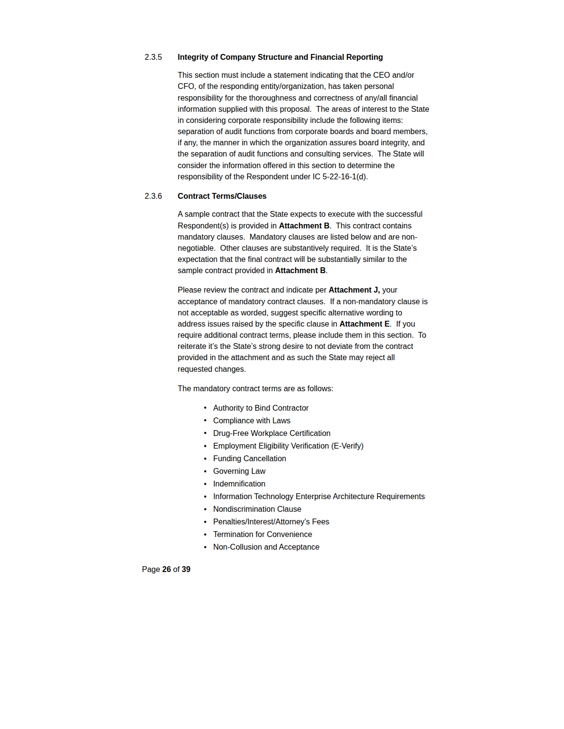2.3.5
Integrity of Company Structure and Financial Reporting
This section must include a statement indicating that the CEO and/or CFO, of the responding entity/organization, has taken personal responsibility for the thoroughness and correctness of any/all financial information supplied with this proposal. The areas of interest to the State in considering corporate responsibility include the following items: separation of audit functions from corporate boards and board members, if any, the manner in which the organization assures board integrity, and the separation of audit functions and consulting services. The State will consider the information offered in this section to determine the responsibility of the Respondent under IC 5-22-16-1(d).
2.3.6
Contract Terms/Clauses
A sample contract that the State expects to execute with the successful Respondent(s) is provided in Attachment B. This contract contains mandatory clauses. Mandatory clauses are listed below and are non-negotiable. Other clauses are substantively required. It is the State’s expectation that the final contract will be substantially similar to the sample contract provided in Attachment B.
Please review the contract and indicate per Attachment J, your acceptance of mandatory contract clauses. If a non-mandatory clause is not acceptable as worded, suggest specific alternative wording to address issues raised by the specific clause in Attachment E. If you require additional contract terms, please include them in this section. To reiterate it’s the State’s strong desire to not deviate from the contract provided in the attachment and as such the State may reject all requested changes.
The mandatory contract terms are as follows:
Authority to Bind Contractor
Compliance with Laws
Drug-Free Workplace Certification
Employment Eligibility Verification (E-Verify)
Funding Cancellation
Governing Law
Indemnification
Information Technology Enterprise Architecture Requirements
Nondiscrimination Clause
Penalties/Interest/Attorney’s Fees
Termination for Convenience
Non-Collusion and Acceptance
Page 26 of 39